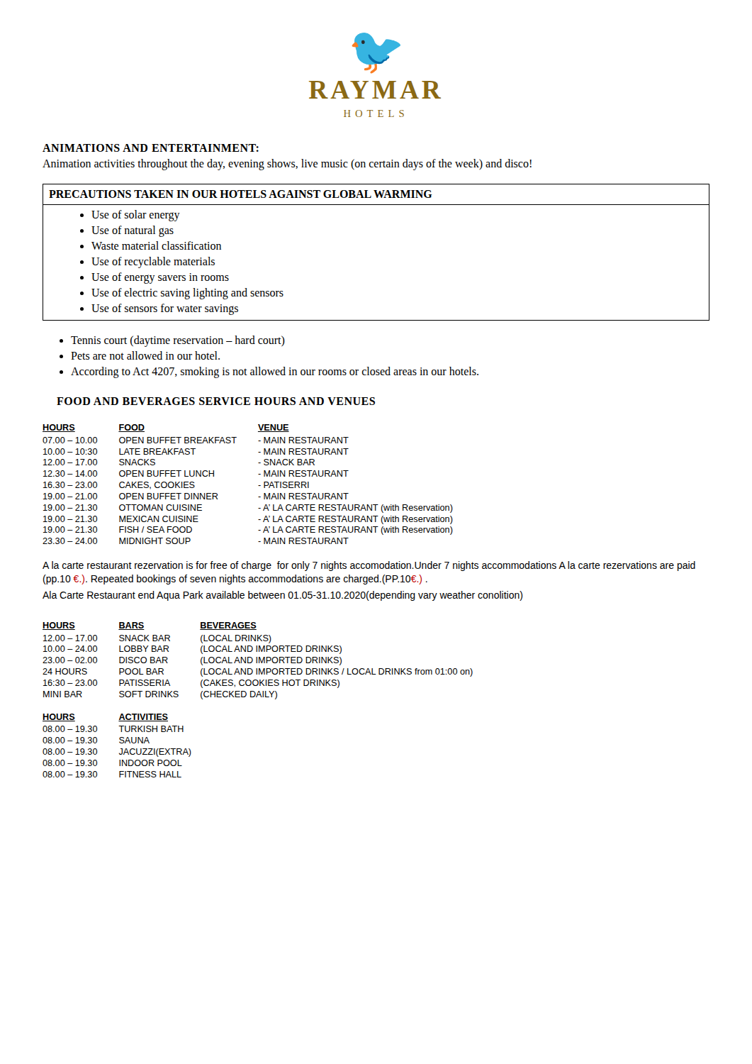🐦
RAYMAR
HOTELS
ANIMATIONS AND ENTERTAINMENT:
Animation activities throughout the day, evening shows, live music (on certain days of the week) and disco!
| PRECAUTIONS TAKEN IN OUR HOTELS AGAINST GLOBAL WARMING |
| --- |
| Use of solar energy Use of natural gas Waste material classification Use of recyclable materials Use of energy savers in rooms Use of electric saving lighting and sensors Use of sensors for water savings |
Tennis court (daytime reservation – hard court)
Pets are not allowed in our hotel.
According to Act 4207, smoking is not allowed in our rooms or closed areas in our hotels.
FOOD AND BEVERAGES SERVICE HOURS AND VENUES
| HOURS | FOOD | VENUE |
| --- | --- | --- |
| 07.00 – 10.00 | OPEN BUFFET BREAKFAST | - MAIN RESTAURANT |
| 10.00 – 10:30 | LATE BREAKFAST | - MAIN RESTAURANT |
| 12.00 – 17.00 | SNACKS | - SNACK BAR |
| 12.30 – 14.00 | OPEN BUFFET LUNCH | - MAIN RESTAURANT |
| 16.30 – 23.00 | CAKES, COOKIES | - PATISERRI |
| 19.00 – 21.00 | OPEN BUFFET DINNER | - MAIN RESTAURANT |
| 19.00 – 21.30 | OTTOMAN CUISINE | - A’ LA CARTE RESTAURANT (with Reservation) |
| 19.00 – 21.30 | MEXICAN CUISINE | - A’ LA CARTE RESTAURANT (with Reservation) |
| 19.00 – 21.30 | FISH / SEA FOOD | - A’ LA CARTE RESTAURANT (with Reservation) |
| 23.30 – 24.00 | MIDNIGHT SOUP | - MAIN RESTAURANT |
A la carte restaurant rezervation is for free of charge for only 7 nights accomodation.Under 7 nights accommodations A la carte rezervations are paid (pp.10 €.). Repeated bookings of seven nights accommodations are charged.(PP.10€.) .
Ala Carte Restaurant end Aqua Park available between 01.05-31.10.2020(depending vary weather conolition)
| HOURS | BARS | BEVERAGES |
| --- | --- | --- |
| 12.00 – 17.00 | SNACK BAR | (LOCAL DRINKS) |
| 10.00 – 24.00 | LOBBY BAR | (LOCAL AND IMPORTED DRINKS) |
| 23.00 – 02.00 | DISCO BAR | (LOCAL AND IMPORTED DRINKS) |
| 24 HOURS | POOL BAR | (LOCAL AND IMPORTED DRINKS / LOCAL DRINKS from 01:00 on) |
| 16:30 – 23.00 | PATISSERIA | (CAKES, COOKIES HOT DRINKS) |
| MINI BAR | SOFT DRINKS | (CHECKED DAILY) |
| HOURS | ACTIVITIES |
| --- | --- |
| 08.00 – 19.30 | TURKISH BATH |
| 08.00 – 19.30 | SAUNA |
| 08.00 – 19.30 | JACUZZI(EXTRA) |
| 08.00 – 19.30 | INDOOR POOL |
| 08.00 – 19.30 | FITNESS HALL |